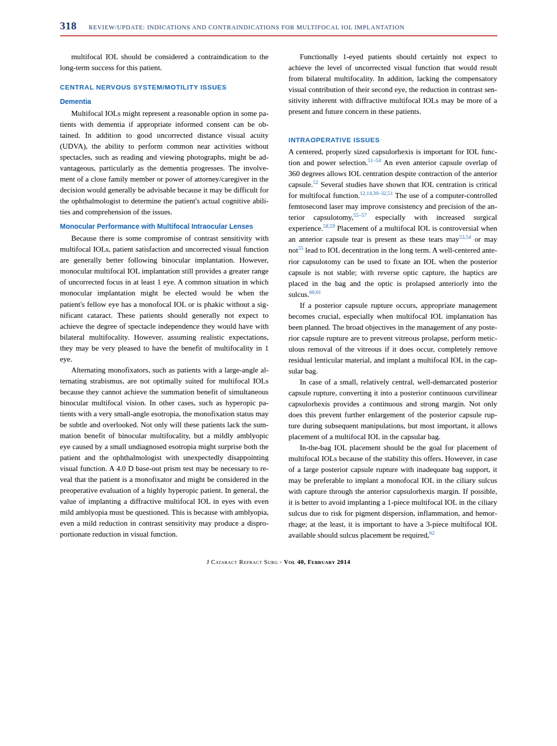318
Review/Update: Indications and Contraindications for Multifocal IOL Implantation
multifocal IOL should be considered a contraindication to the long-term success for this patient.
Central Nervous System/Motility Issues
Dementia
Multifocal IOLs might represent a reasonable option in some patients with dementia if appropriate informed consent can be obtained. In addition to good uncorrected distance visual acuity (UDVA), the ability to perform common near activities without spectacles, such as reading and viewing photographs, might be advantageous, particularly as the dementia progresses. The involvement of a close family member or power of attorney/caregiver in the decision would generally be advisable because it may be difficult for the ophthalmologist to determine the patient's actual cognitive abilities and comprehension of the issues.
Monocular Performance with Multifocal Intraocular Lenses
Because there is some compromise of contrast sensitivity with multifocal IOLs, patient satisfaction and uncorrected visual function are generally better following binocular implantation. However, monocular multifocal IOL implantation still provides a greater range of uncorrected focus in at least 1 eye. A common situation in which monocular implantation might be elected would be when the patient's fellow eye has a monofocal IOL or is phakic without a significant cataract. These patients should generally not expect to achieve the degree of spectacle independence they would have with bilateral multifocality. However, assuming realistic expectations, they may be very pleased to have the benefit of multifocality in 1 eye.
Alternating monofixators, such as patients with a large-angle alternating strabismus, are not optimally suited for multifocal IOLs because they cannot achieve the summation benefit of simultaneous binocular multifocal vision. In other cases, such as hyperopic patients with a very small-angle esotropia, the monofixation status may be subtle and overlooked. Not only will these patients lack the summation benefit of binocular multifocality, but a mildly amblyopic eye caused by a small undiagnosed esotropia might surprise both the patient and the ophthalmologist with unexpectedly disappointing visual function. A 4.0 D base-out prism test may be necessary to reveal that the patient is a monofixator and might be considered in the preoperative evaluation of a highly hyperopic patient. In general, the value of implanting a diffractive multifocal IOL in eyes with even mild amblyopia must be questioned. This is because with amblyopia, even a mild reduction in contrast sensitivity may produce a disproportionate reduction in visual function.
Functionally 1-eyed patients should certainly not expect to achieve the level of uncorrected visual function that would result from bilateral multifocality. In addition, lacking the compensatory visual contribution of their second eye, the reduction in contrast sensitivity inherent with diffractive multifocal IOLs may be more of a present and future concern in these patients.
Intraoperative Issues
A centered, properly sized capsulorhexis is important for IOL function and power selection.51–54 An even anterior capsule overlap of 360 degrees allows IOL centration despite contraction of the anterior capsule.52 Several studies have shown that IOL centration is critical for multifocal function.12,14,30–32,51 The use of a computer-controlled femtosecond laser may improve consistency and precision of the anterior capsulotomy,55–57 especially with increased surgical experience.58,59 Placement of a multifocal IOL is controversial when an anterior capsule tear is present as these tears may53,54 or may not55 lead to IOL decentration in the long term. A well-centered anterior capsulotomy can be used to fixate an IOL when the posterior capsule is not stable; with reverse optic capture, the haptics are placed in the bag and the optic is prolapsed anteriorly into the sulcus.60,61
If a posterior capsule rupture occurs, appropriate management becomes crucial, especially when multifocal IOL implantation has been planned. The broad objectives in the management of any posterior capsule rupture are to prevent vitreous prolapse, perform meticulous removal of the vitreous if it does occur, completely remove residual lenticular material, and implant a multifocal IOL in the capsular bag.
In case of a small, relatively central, well-demarcated posterior capsule rupture, converting it into a posterior continuous curvilinear capsulorhexis provides a continuous and strong margin. Not only does this prevent further enlargement of the posterior capsule rupture during subsequent manipulations, but most important, it allows placement of a multifocal IOL in the capsular bag.
In-the-bag IOL placement should be the goal for placement of multifocal IOLs because of the stability this offers. However, in case of a large posterior capsule rupture with inadequate bag support, it may be preferable to implant a monofocal IOL in the ciliary sulcus with capture through the anterior capsulorhexis margin. If possible, it is better to avoid implanting a 1-piece multifocal IOL in the ciliary sulcus due to risk for pigment dispersion, inflammation, and hemorrhage; at the least, it is important to have a 3-piece multifocal IOL available should sulcus placement be required,62
J Cataract Refract Surg - Vol 40, February 2014